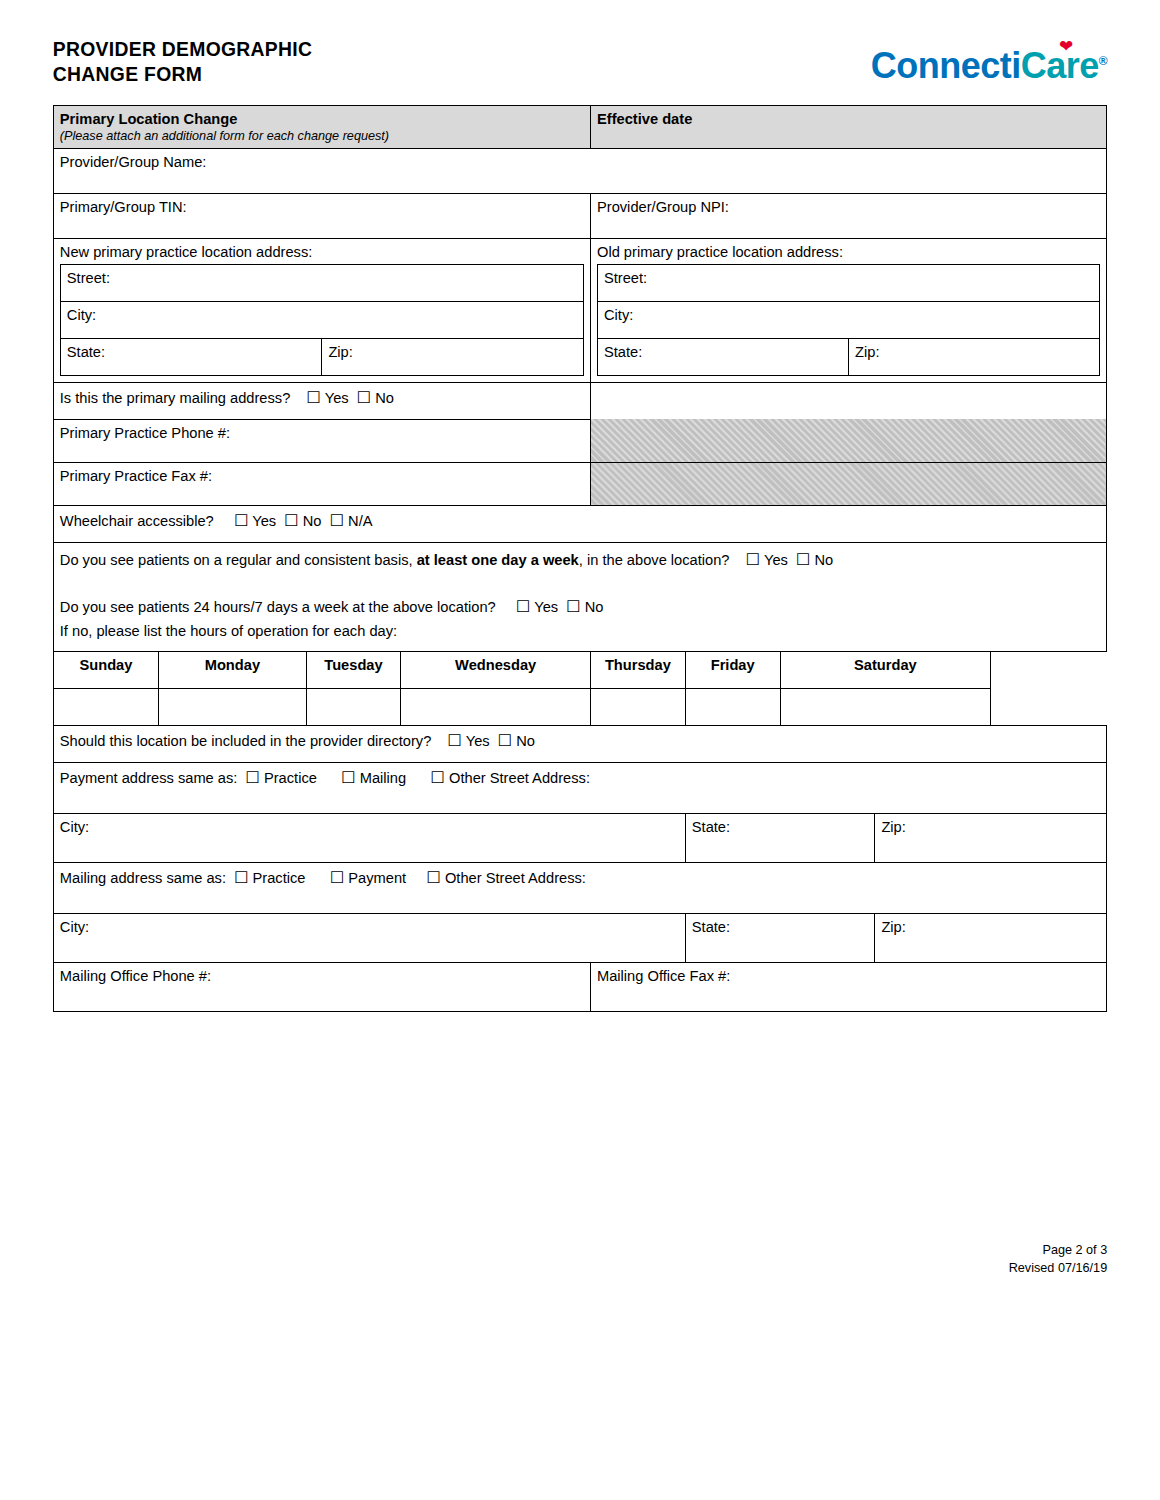PROVIDER DEMOGRAPHIC
CHANGE FORM
❤ Connecti Care®
| Primary Location Change (Please attach an additional form for each change request) | Effective date |
| Provider/Group Name: |
| Primary/Group TIN: | Provider/Group NPI: |
| New primary practice location address: / Street: / / City: / / State: / Zip: / | Old primary practice location address: / Street: / / City: / / State: / Zip: / |
| Is this the primary mailing address? ☐ Yes ☐ No | |
| Primary Practice Phone #: | |
| Primary Practice Fax #: | |
| Wheelchair accessible? ☐ Yes ☐ No ☐ N/A |
| Do you see patients on a regular and consistent basis, at least one day a week , in the above location? ☐ Yes ☐ No Do you see patients 24 hours/7 days a week at the above location? ☐ Yes ☐ No If no, please list the hours of operation for each day: |
| Sunday | Monday | Tuesday | Wednesday | Thursday | Friday | Saturday | |
| Should this location be included in the provider directory? ☐ Yes ☐ No |
| Payment address same as: ☐ Practice ☐ Mailing ☐ Other Street Address: |
| City: | State: | Zip: |
| Mailing address same as: ☐ Practice ☐ Payment ☐ Other Street Address: |
| City: | State: | Zip: |
| Mailing Office Phone #: | Mailing Office Fax #: |
Page 2 of 3
Revised 07/16/19